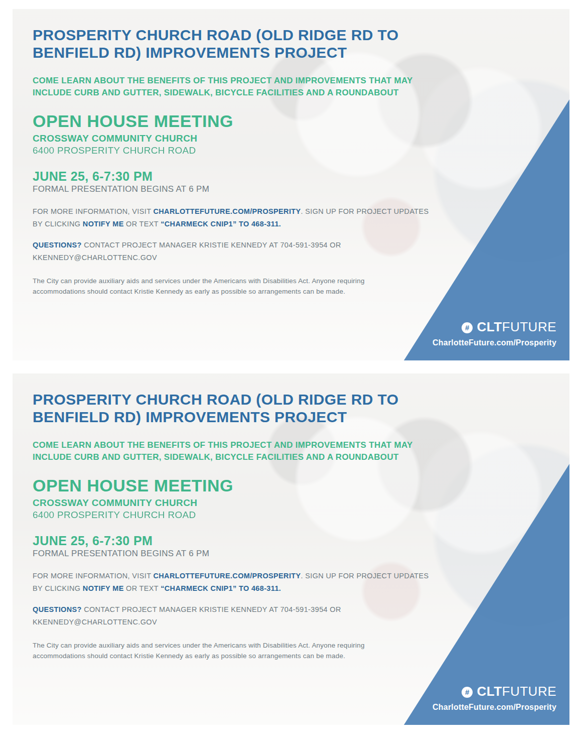Prosperity Church Road (Old Ridge Rd to Benfield Rd) Improvements Project
Come learn about the benefits of this project and improvements that may include curb and gutter, sidewalk, bicycle facilities and a roundabout
Open House Meeting
Crossway Community Church 6400 Prosperity Church Road
June 25, 6-7:30 PM Formal presentation begins at 6 PM
For more information, visit CharlotteFuture.com/Prosperity. Sign up for project updates by clicking Notify Me or text “CharMeck CNIP1” to 468-311.
Questions? Contact project manager Kristie Kennedy at 704-591-3954 or kkennedy@charlottenc.gov
The City can provide auxiliary aids and services under the Americans with Disabilities Act. Anyone requiring accommodations should contact Kristie Kennedy as early as possible so arrangements can be made.
#CLT FUTURE
CharlotteFuture.com/Prosperity
Prosperity Church Road (Old Ridge Rd to Benfield Rd) Improvements Project
Come learn about the benefits of this project and improvements that may include curb and gutter, sidewalk, bicycle facilities and a roundabout
Open House Meeting
Crossway Community Church 6400 Prosperity Church Road
June 25, 6-7:30 PM Formal presentation begins at 6 PM
For more information, visit CharlotteFuture.com/Prosperity. Sign up for project updates by clicking Notify Me or text “CharMeck CNIP1” to 468-311.
Questions? Contact project manager Kristie Kennedy at 704-591-3954 or kkennedy@charlottenc.gov
The City can provide auxiliary aids and services under the Americans with Disabilities Act. Anyone requiring accommodations should contact Kristie Kennedy as early as possible so arrangements can be made.
#CLT FUTURE
CharlotteFuture.com/Prosperity